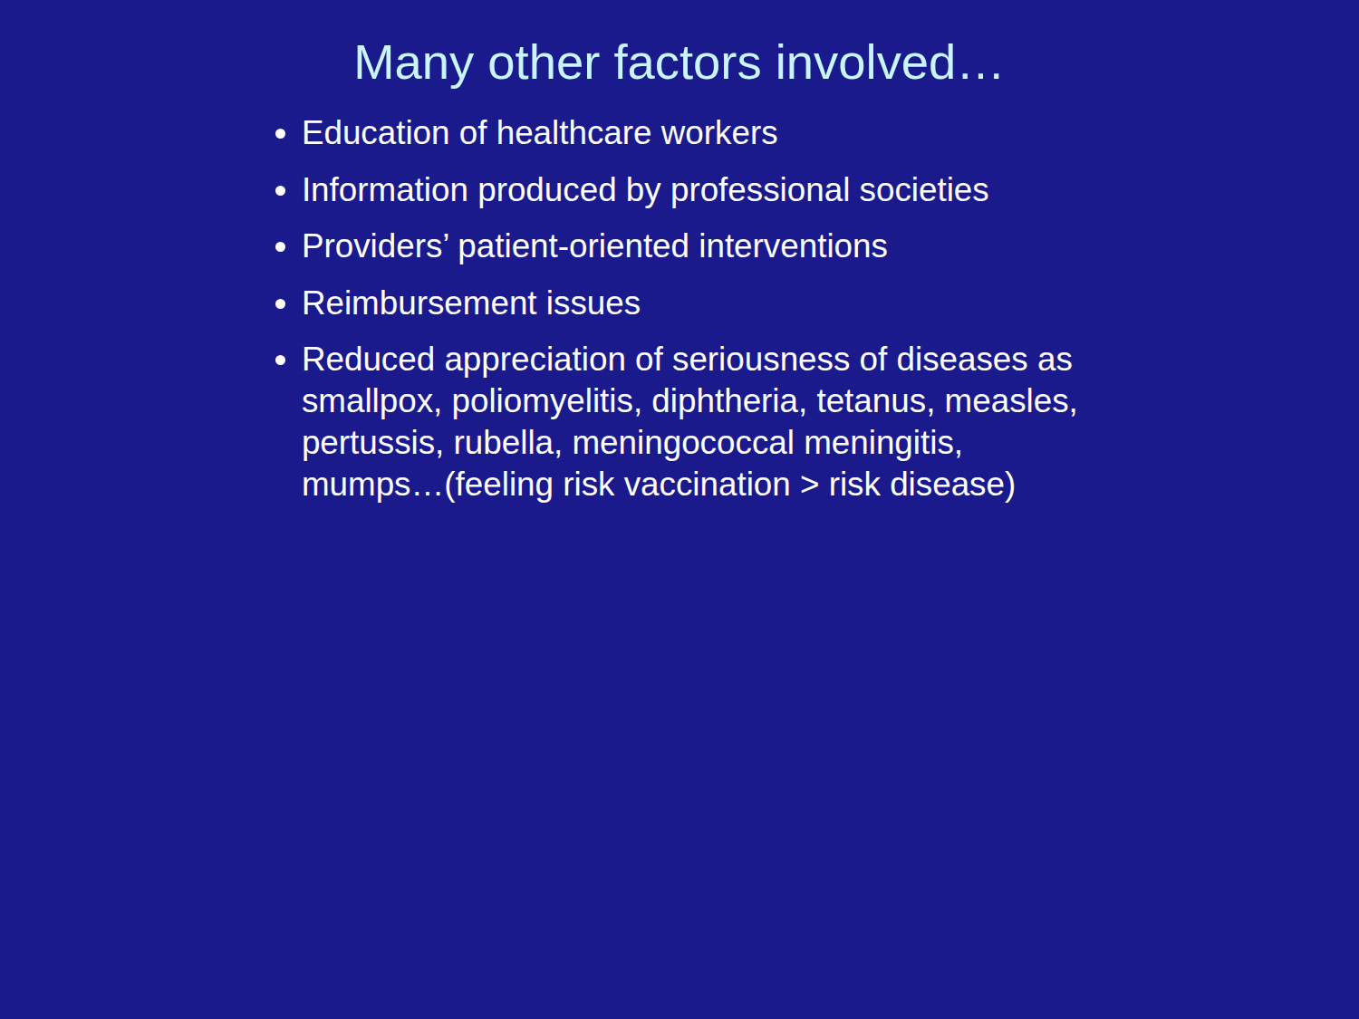Many other factors involved…
Education of healthcare workers
Information produced by professional societies
Providers’ patient-oriented interventions
Reimbursement issues
Reduced appreciation of seriousness of diseases as smallpox, poliomyelitis, diphtheria, tetanus, measles, pertussis, rubella, meningococcal meningitis, mumps…(feeling risk vaccination > risk disease)